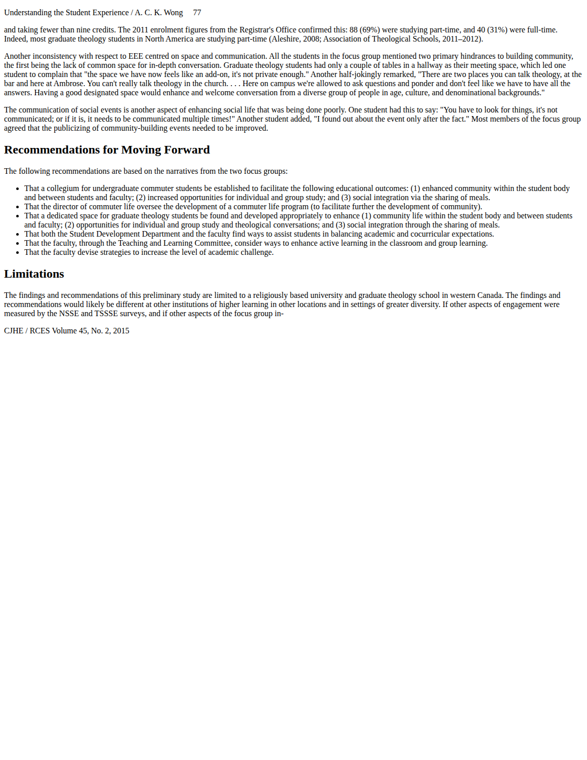Understanding the Student Experience / A. C. K. Wong 77
and taking fewer than nine credits. The 2011 enrolment figures from the Registrar's Office confirmed this: 88 (69%) were studying part-time, and 40 (31%) were full-time. Indeed, most graduate theology students in North America are studying part-time (Aleshire, 2008; Association of Theological Schools, 2011–2012).
Another inconsistency with respect to EEE centred on space and communication. All the students in the focus group mentioned two primary hindrances to building community, the first being the lack of common space for in-depth conversation. Graduate theology students had only a couple of tables in a hallway as their meeting space, which led one student to complain that "the space we have now feels like an add-on, it's not private enough." Another half-jokingly remarked, "There are two places you can talk theology, at the bar and here at Ambrose. You can't really talk theology in the church. . . . Here on campus we're allowed to ask questions and ponder and don't feel like we have to have all the answers. Having a good designated space would enhance and welcome conversation from a diverse group of people in age, culture, and denominational backgrounds."
The communication of social events is another aspect of enhancing social life that was being done poorly. One student had this to say: "You have to look for things, it's not communicated; or if it is, it needs to be communicated multiple times!" Another student added, "I found out about the event only after the fact." Most members of the focus group agreed that the publicizing of community-building events needed to be improved.
Recommendations for Moving Forward
The following recommendations are based on the narratives from the two focus groups:
That a collegium for undergraduate commuter students be established to facilitate the following educational outcomes: (1) enhanced community within the student body and between students and faculty; (2) increased opportunities for individual and group study; and (3) social integration via the sharing of meals.
That the director of commuter life oversee the development of a commuter life program (to facilitate further the development of community).
That a dedicated space for graduate theology students be found and developed appropriately to enhance (1) community life within the student body and between students and faculty; (2) opportunities for individual and group study and theological conversations; and (3) social integration through the sharing of meals.
That both the Student Development Department and the faculty find ways to assist students in balancing academic and cocurricular expectations.
That the faculty, through the Teaching and Learning Committee, consider ways to enhance active learning in the classroom and group learning.
That the faculty devise strategies to increase the level of academic challenge.
Limitations
The findings and recommendations of this preliminary study are limited to a religiously based university and graduate theology school in western Canada. The findings and recommendations would likely be different at other institutions of higher learning in other locations and in settings of greater diversity. If other aspects of engagement were measured by the NSSE and TSSSE surveys, and if other aspects of the focus group in-
CJHE / RCES Volume 45, No. 2, 2015